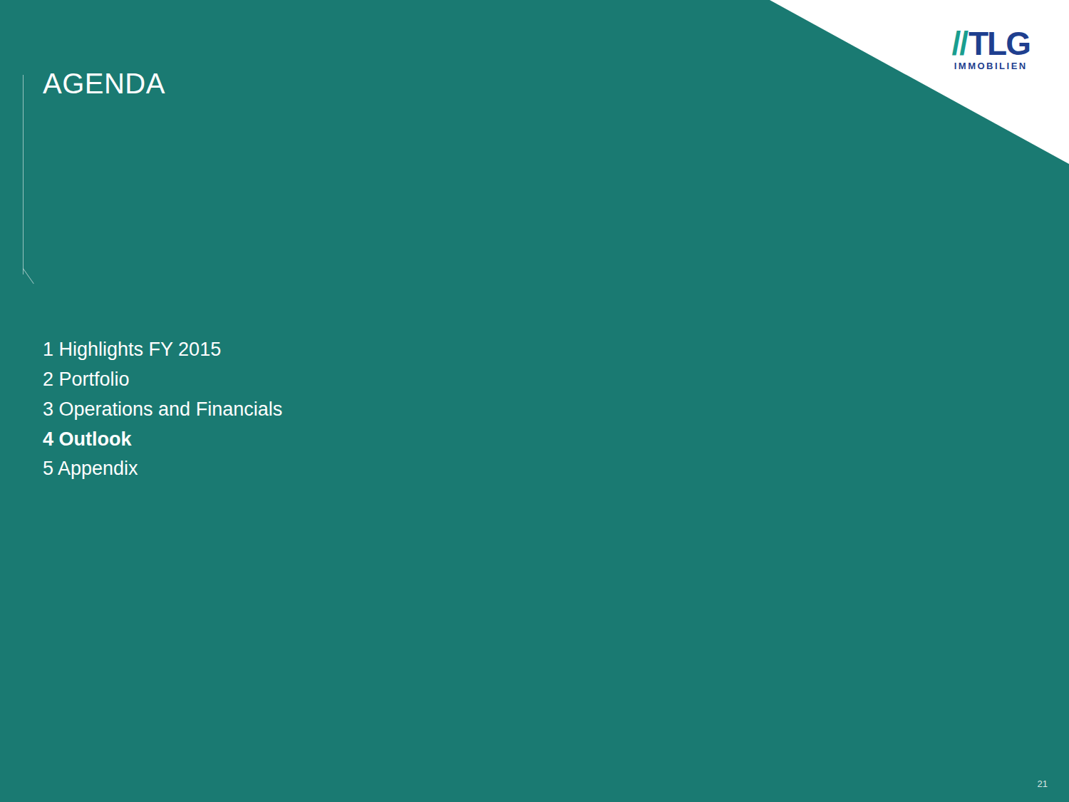//TLG
IMMOBILIEN
AGENDA
1 Highlights FY 2015
2 Portfolio
3 Operations and Financials
4 Outlook
5 Appendix
21